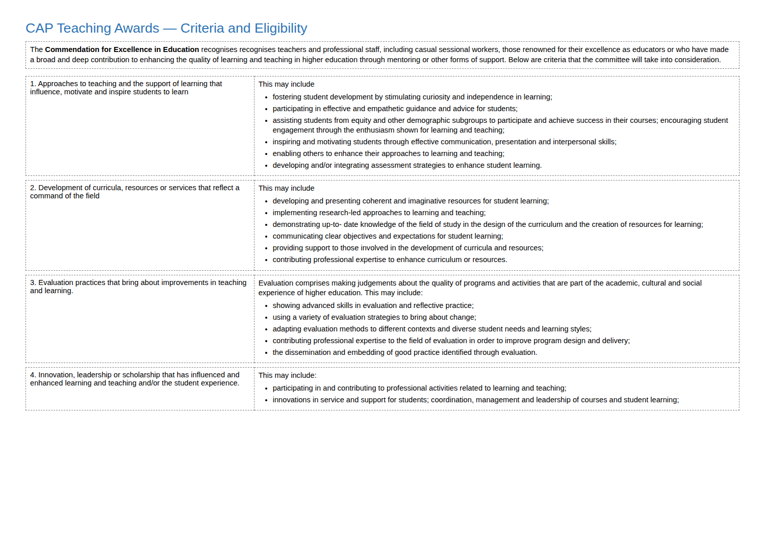CAP Teaching Awards — Criteria and Eligibility
The Commendation for Excellence in Education recognises recognises teachers and professional staff, including casual sessional workers, those renowned for their excellence as educators or who have made a broad and deep contribution to enhancing the quality of learning and teaching in higher education through mentoring or other forms of support. Below are criteria that the committee will take into consideration.
| 1. Approaches to teaching and the support of learning that influence, motivate and inspire students to learn | This may include fostering student development by stimulating curiosity and independence in learning; participating in effective and empathetic guidance and advice for students; assisting students from equity and other demographic subgroups to participate and achieve success in their courses; encouraging student engagement through the enthusiasm shown for learning and teaching; inspiring and motivating students through effective communication, presentation and interpersonal skills; enabling others to enhance their approaches to learning and teaching; developing and/or integrating assessment strategies to enhance student learning. |
| 2. Development of curricula, resources or services that reflect a command of the field | This may include developing and presenting coherent and imaginative resources for student learning; implementing research-led approaches to learning and teaching; demonstrating up-to- date knowledge of the field of study in the design of the curriculum and the creation of resources for learning; communicating clear objectives and expectations for student learning; providing support to those involved in the development of curricula and resources; contributing professional expertise to enhance curriculum or resources. |
| 3. Evaluation practices that bring about improvements in teaching and learning. | Evaluation comprises making judgements about the quality of programs and activities that are part of the academic, cultural and social experience of higher education. This may include: showing advanced skills in evaluation and reflective practice; using a variety of evaluation strategies to bring about change; adapting evaluation methods to different contexts and diverse student needs and learning styles; contributing professional expertise to the field of evaluation in order to improve program design and delivery; the dissemination and embedding of good practice identified through evaluation. |
| 4. Innovation, leadership or scholarship that has influenced and enhanced learning and teaching and/or the student experience. | This may include: participating in and contributing to professional activities related to learning and teaching; innovations in service and support for students; coordination, management and leadership of courses and student learning; |